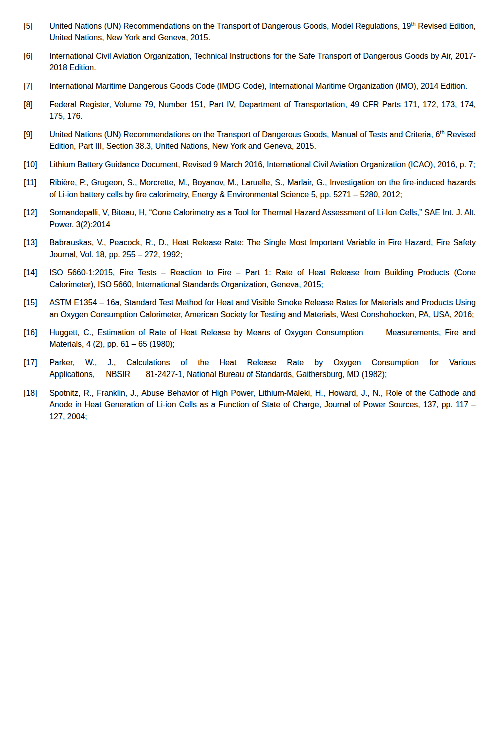[5] United Nations (UN) Recommendations on the Transport of Dangerous Goods, Model Regulations, 19th Revised Edition, United Nations, New York and Geneva, 2015.
[6] International Civil Aviation Organization, Technical Instructions for the Safe Transport of Dangerous Goods by Air, 2017-2018 Edition.
[7] International Maritime Dangerous Goods Code (IMDG Code), International Maritime Organization (IMO), 2014 Edition.
[8] Federal Register, Volume 79, Number 151, Part IV, Department of Transportation, 49 CFR Parts 171, 172, 173, 174, 175, 176.
[9] United Nations (UN) Recommendations on the Transport of Dangerous Goods, Manual of Tests and Criteria, 6th Revised Edition, Part III, Section 38.3, United Nations, New York and Geneva, 2015.
[10] Lithium Battery Guidance Document, Revised 9 March 2016, International Civil Aviation Organization (ICAO), 2016, p. 7;
[11] Ribière, P., Grugeon, S., Morcrette, M., Boyanov, M., Laruelle, S., Marlair, G., Investigation on the fire-induced hazards of Li-ion battery cells by fire calorimetry, Energy & Environmental Science 5, pp. 5271 – 5280, 2012;
[12] Somandepalli, V, Biteau, H, “Cone Calorimetry as a Tool for Thermal Hazard Assessment of Li-Ion Cells,” SAE Int. J. Alt. Power. 3(2):2014
[13] Babrauskas, V., Peacock, R., D., Heat Release Rate: The Single Most Important Variable in Fire Hazard, Fire Safety Journal, Vol. 18, pp. 255 – 272, 1992;
[14] ISO 5660-1:2015, Fire Tests – Reaction to Fire – Part 1: Rate of Heat Release from Building Products (Cone Calorimeter), ISO 5660, International Standards Organization, Geneva, 2015;
[15] ASTM E1354 – 16a, Standard Test Method for Heat and Visible Smoke Release Rates for Materials and Products Using an Oxygen Consumption Calorimeter, American Society for Testing and Materials, West Conshohocken, PA, USA, 2016;
[16] Huggett, C., Estimation of Rate of Heat Release by Means of Oxygen Consumption Measurements, Fire and Materials, 4 (2), pp. 61 – 65 (1980);
[17] Parker, W., J., Calculations of the Heat Release Rate by Oxygen Consumption for Various Applications, NBSIR 81-2427-1, National Bureau of Standards, Gaithersburg, MD (1982);
[18] Spotnitz, R., Franklin, J., Abuse Behavior of High Power, Lithium-Maleki, H., Howard, J., N., Role of the Cathode and Anode in Heat Generation of Li-ion Cells as a Function of State of Charge, Journal of Power Sources, 137, pp. 117 – 127, 2004;